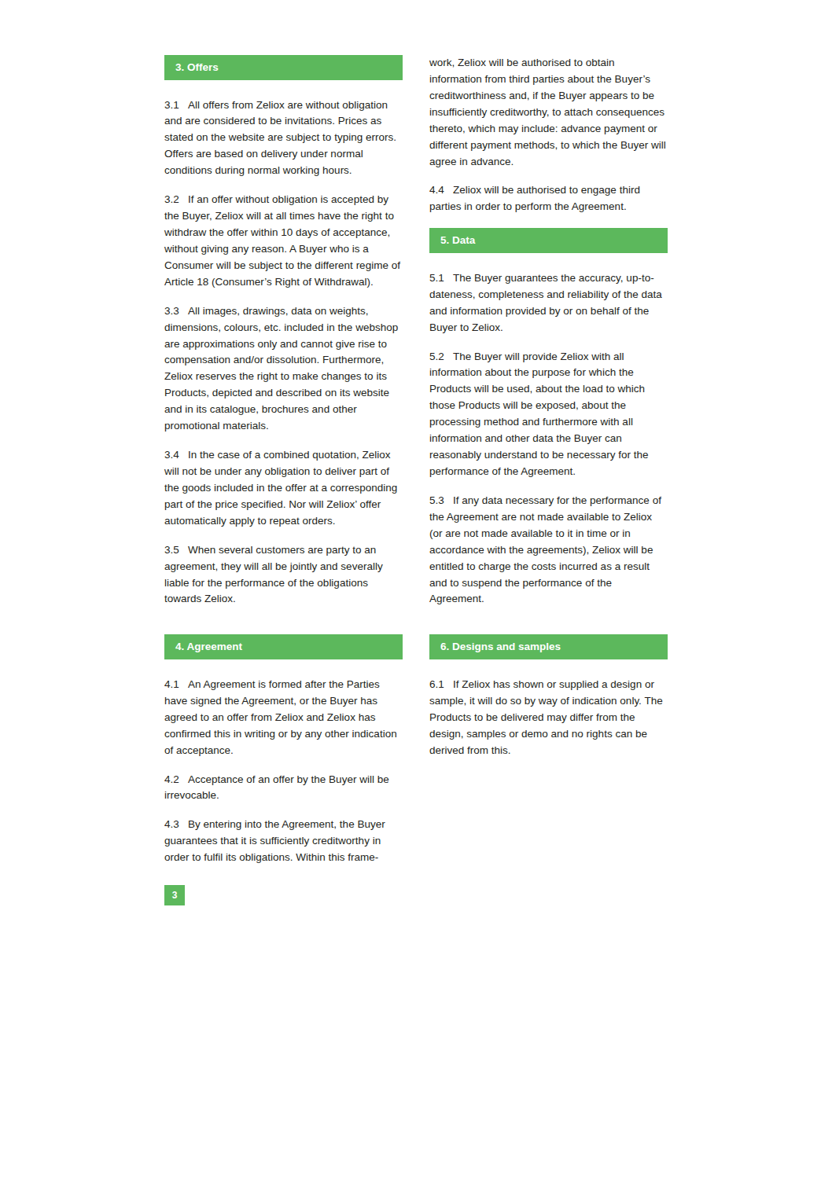3. Offers
3.1 All offers from Zeliox are without obligation and are considered to be invitations. Prices as stated on the website are subject to typing errors. Offers are based on delivery under normal conditions during normal working hours.
3.2 If an offer without obligation is accepted by the Buyer, Zeliox will at all times have the right to withdraw the offer within 10 days of acceptance, without giving any reason. A Buyer who is a Consumer will be subject to the different regime of Article 18 (Consumer’s Right of Withdrawal).
3.3 All images, drawings, data on weights, dimensions, colours, etc. included in the webshop are approximations only and cannot give rise to compensation and/or dissolution. Furthermore, Zeliox reserves the right to make changes to its Products, depicted and described on its website and in its catalogue, brochures and other promotional materials.
3.4 In the case of a combined quotation, Zeliox will not be under any obligation to deliver part of the goods included in the offer at a corresponding part of the price specified. Nor will Zeliox’ offer automatically apply to repeat orders.
3.5 When several customers are party to an agreement, they will all be jointly and severally liable for the performance of the obligations towards Zeliox.
4. Agreement
4.1 An Agreement is formed after the Parties have signed the Agreement, or the Buyer has agreed to an offer from Zeliox and Zeliox has confirmed this in writing or by any other indication of acceptance.
4.2 Acceptance of an offer by the Buyer will be irrevocable.
4.3 By entering into the Agreement, the Buyer guarantees that it is sufficiently creditworthy in order to fulfil its obligations. Within this frame-
work, Zeliox will be authorised to obtain information from third parties about the Buyer’s creditworthiness and, if the Buyer appears to be insufficiently creditworthy, to attach consequences thereto, which may include: advance payment or different payment methods, to which the Buyer will agree in advance.
4.4 Zeliox will be authorised to engage third parties in order to perform the Agreement.
5. Data
5.1 The Buyer guarantees the accuracy, up-to-dateness, completeness and reliability of the data and information provided by or on behalf of the Buyer to Zeliox.
5.2 The Buyer will provide Zeliox with all information about the purpose for which the Products will be used, about the load to which those Products will be exposed, about the processing method and furthermore with all information and other data the Buyer can reasonably understand to be necessary for the performance of the Agreement.
5.3 If any data necessary for the performance of the Agreement are not made available to Zeliox (or are not made available to it in time or in accordance with the agreements), Zeliox will be entitled to charge the costs incurred as a result and to suspend the performance of the Agreement.
6. Designs and samples
6.1 If Zeliox has shown or supplied a design or sample, it will do so by way of indication only. The Products to be delivered may differ from the design, samples or demo and no rights can be derived from this.
3